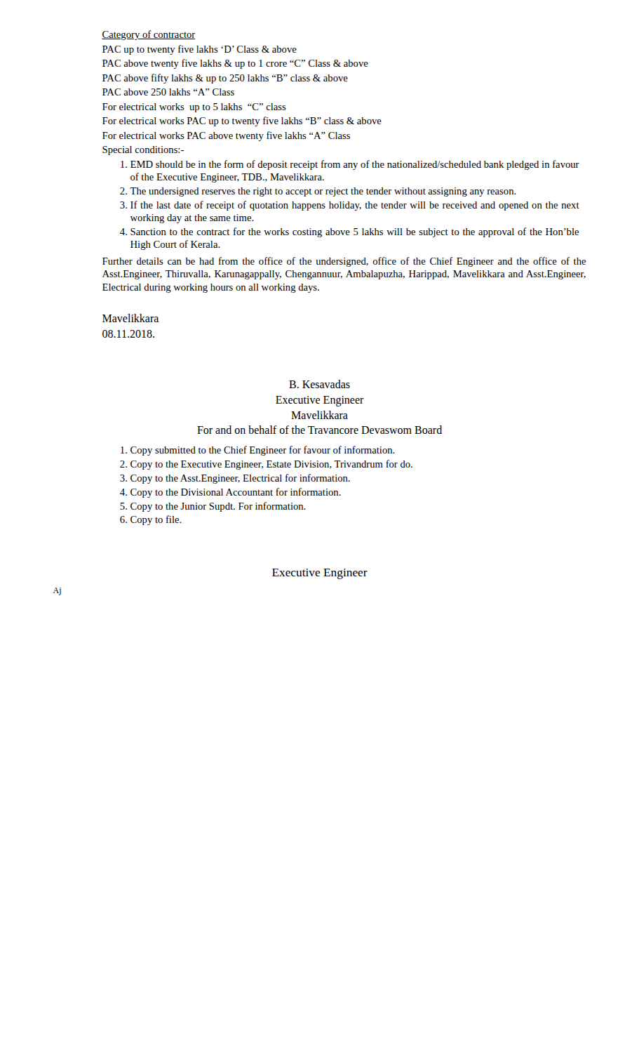Category of contractor
PAC up to twenty five lakhs ‘D’ Class & above
PAC above twenty five lakhs & up to 1 crore “C” Class & above
PAC above fifty lakhs & up to 250 lakhs “B” class & above
PAC above 250 lakhs “A” Class
For electrical works up to 5 lakhs “C” class
For electrical works PAC up to twenty five lakhs “B” class & above
For electrical works PAC above twenty five lakhs “A” Class
Special conditions:-
EMD should be in the form of deposit receipt from any of the nationalized/scheduled bank pledged in favour of the Executive Engineer, TDB., Mavelikkara.
The undersigned reserves the right to accept or reject the tender without assigning any reason.
If the last date of receipt of quotation happens holiday, the tender will be received and opened on the next working day at the same time.
Sanction to the contract for the works costing above 5 lakhs will be subject to the approval of the Hon’ble High Court of Kerala.
Further details can be had from the office of the undersigned, office of the Chief Engineer and the office of the Asst.Engineer, Thiruvalla, Karunagappally, Chengannuur, Ambalapuzha, Harippad, Mavelikkara and Asst.Engineer, Electrical during working hours on all working days.
Mavelikkara
08.11.2018.
B. Kesavadas Executive Engineer Mavelikkara For and on behalf of the Travancore Devaswom Board
Copy submitted to the Chief Engineer for favour of information.
Copy to the Executive Engineer, Estate Division, Trivandrum for do.
Copy to the Asst.Engineer, Electrical for information.
Copy to the Divisional Accountant for information.
Copy to the Junior Supdt. For information.
Copy to file.
Executive Engineer
Aj